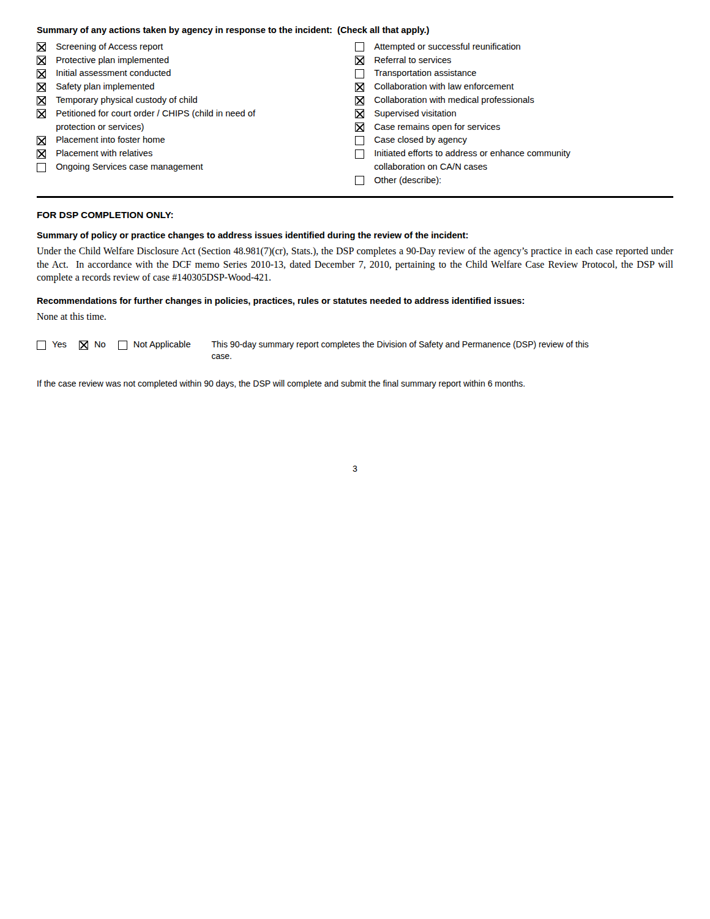Summary of any actions taken by agency in response to the incident: (Check all that apply.)
| | Screening of Access report | | Attempted or successful reunification |
| | Protective plan implemented | | Referral to services |
| | Initial assessment conducted | | Transportation assistance |
| | Safety plan implemented | | Collaboration with law enforcement |
| | Temporary physical custody of child | | Collaboration with medical professionals |
| | Petitioned for court order / CHIPS (child in need of | | Supervised visitation |
| | protection or services) | | Case remains open for services |
| | Placement into foster home | | Case closed by agency |
| | Placement with relatives | | Initiated efforts to address or enhance community |
| | Ongoing Services case management | | collaboration on CA/N cases |
| | | | Other (describe): |
FOR DSP COMPLETION ONLY:
Summary of policy or practice changes to address issues identified during the review of the incident:
Under the Child Welfare Disclosure Act (Section 48.981(7)(cr), Stats.), the DSP completes a 90-Day review of the agency’s practice in each case reported under the Act. In accordance with the DCF memo Series 2010-13, dated December 7, 2010, pertaining to the Child Welfare Case Review Protocol, the DSP will complete a records review of case #140305DSP-Wood-421.
Recommendations for further changes in policies, practices, rules or statutes needed to address identified issues:
None at this time.
Yes No Not Applicable
This 90-day summary report completes the Division of Safety and Permanence (DSP) review of this case.
If the case review was not completed within 90 days, the DSP will complete and submit the final summary report within 6 months.
3